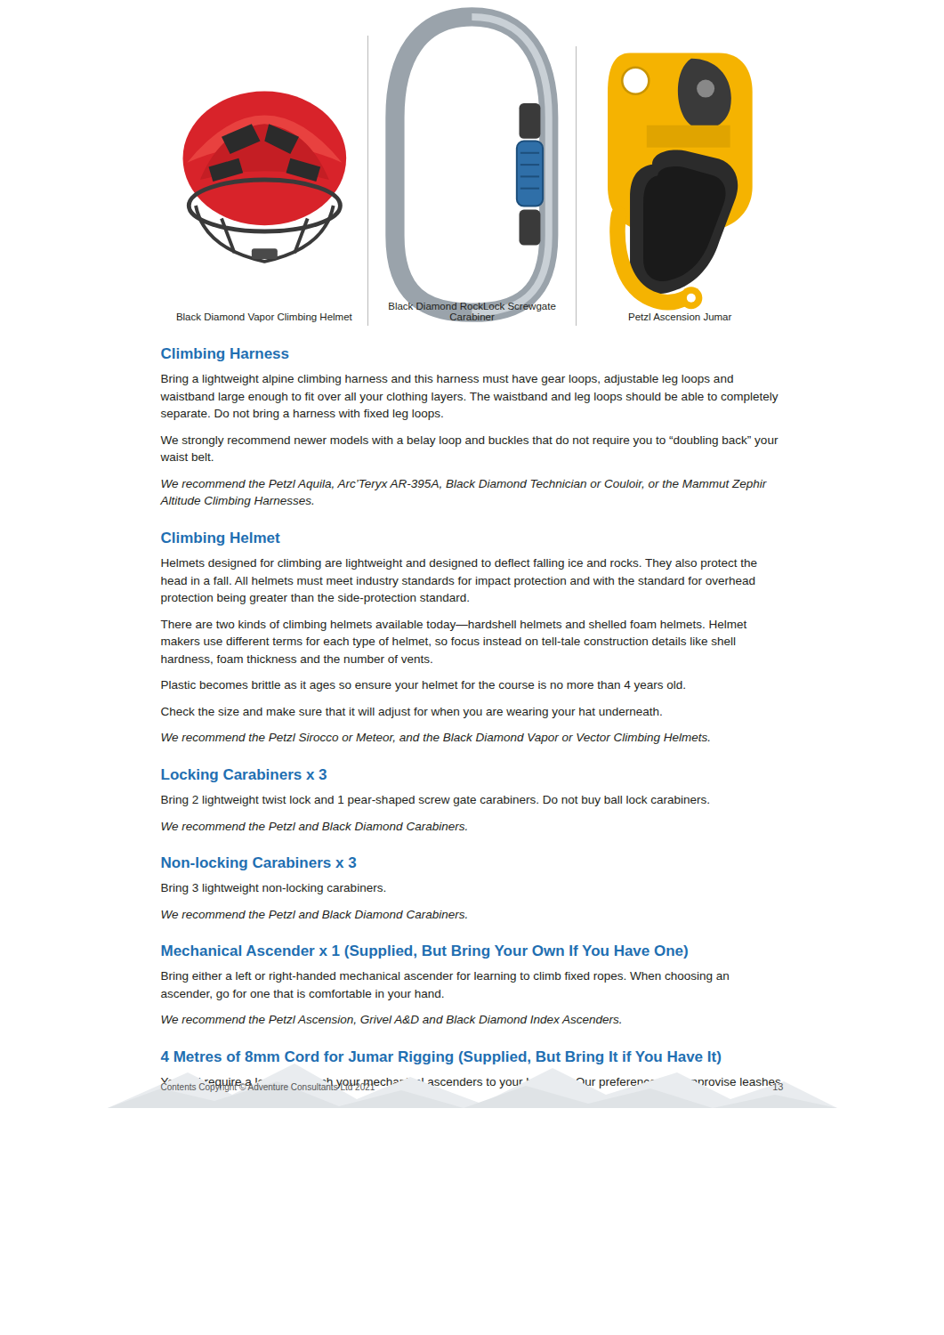Black Diamond Vapor Climbing Helmet
Black Diamond RockLock Screwgate Carabiner
Petzl Ascension Jumar
Climbing Harness
Bring a lightweight alpine climbing harness and this harness must have gear loops, adjustable leg loops and waistband large enough to fit over all your clothing layers. The waistband and leg loops should be able to completely separate. Do not bring a harness with fixed leg loops.
We strongly recommend newer models with a belay loop and buckles that do not require you to “doubling back” your waist belt.
We recommend the Petzl Aquila, Arc’Teryx AR-395A, Black Diamond Technician or Couloir, or the Mammut Zephir Altitude Climbing Harnesses.
Climbing Helmet
Helmets designed for climbing are lightweight and designed to deflect falling ice and rocks. They also protect the head in a fall. All helmets must meet industry standards for impact protection and with the standard for overhead protection being greater than the side-protection standard.
There are two kinds of climbing helmets available today—hardshell helmets and shelled foam helmets. Helmet makers use different terms for each type of helmet, so focus instead on tell-tale construction details like shell hardness, foam thickness and the number of vents.
Plastic becomes brittle as it ages so ensure your helmet for the course is no more than 4 years old.
Check the size and make sure that it will adjust for when you are wearing your hat underneath.
We recommend the Petzl Sirocco or Meteor, and the Black Diamond Vapor or Vector Climbing Helmets.
Locking Carabiners x 3
Bring 2 lightweight twist lock and 1 pear-shaped screw gate carabiners. Do not buy ball lock carabiners.
We recommend the Petzl and Black Diamond Carabiners.
Non-locking Carabiners x 3
Bring 3 lightweight non-locking carabiners.
We recommend the Petzl and Black Diamond Carabiners.
Mechanical Ascender x 1 (Supplied, But Bring Your Own If You Have One)
Bring either a left or right-handed mechanical ascender for learning to climb fixed ropes. When choosing an ascender, go for one that is comfortable in your hand.
We recommend the Petzl Ascension, Grivel A&D and Black Diamond Index Ascenders.
4 Metres of 8mm Cord for Jumar Rigging (Supplied, But Bring It if You Have It)
You will require a leash to attach your mechanical ascenders to your harness. Our preference is to improvise leashes from cord or webbing.
Contents Copyright © Adventure Consultants Ltd 2021
13